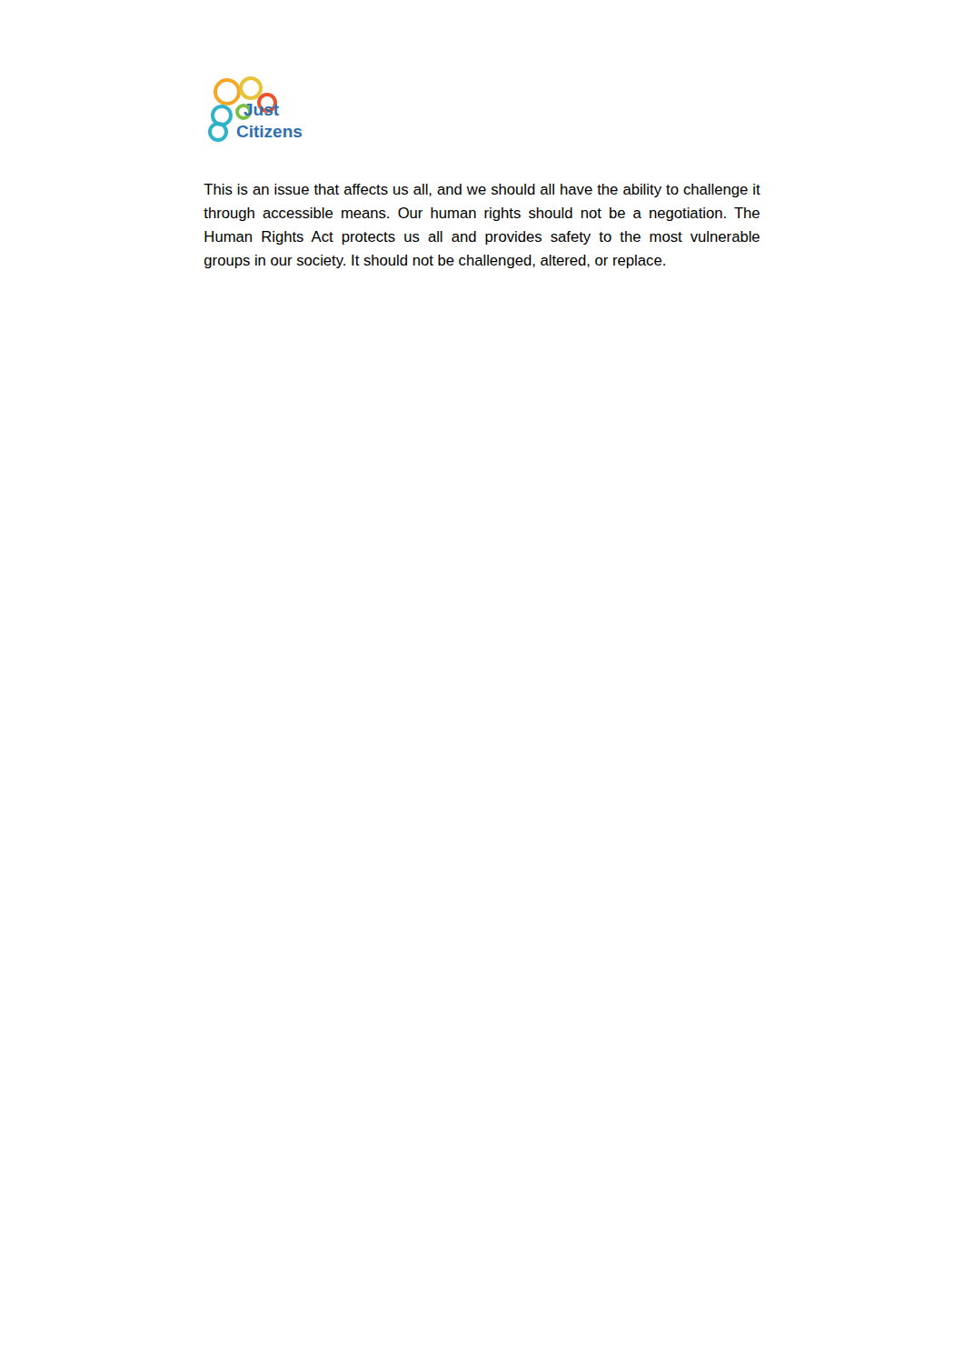Just Citizens
This is an issue that affects us all, and we should all have the ability to challenge it through accessible means. Our human rights should not be a negotiation. The Human Rights Act protects us all and provides safety to the most vulnerable groups in our society. It should not be challenged, altered, or replace.